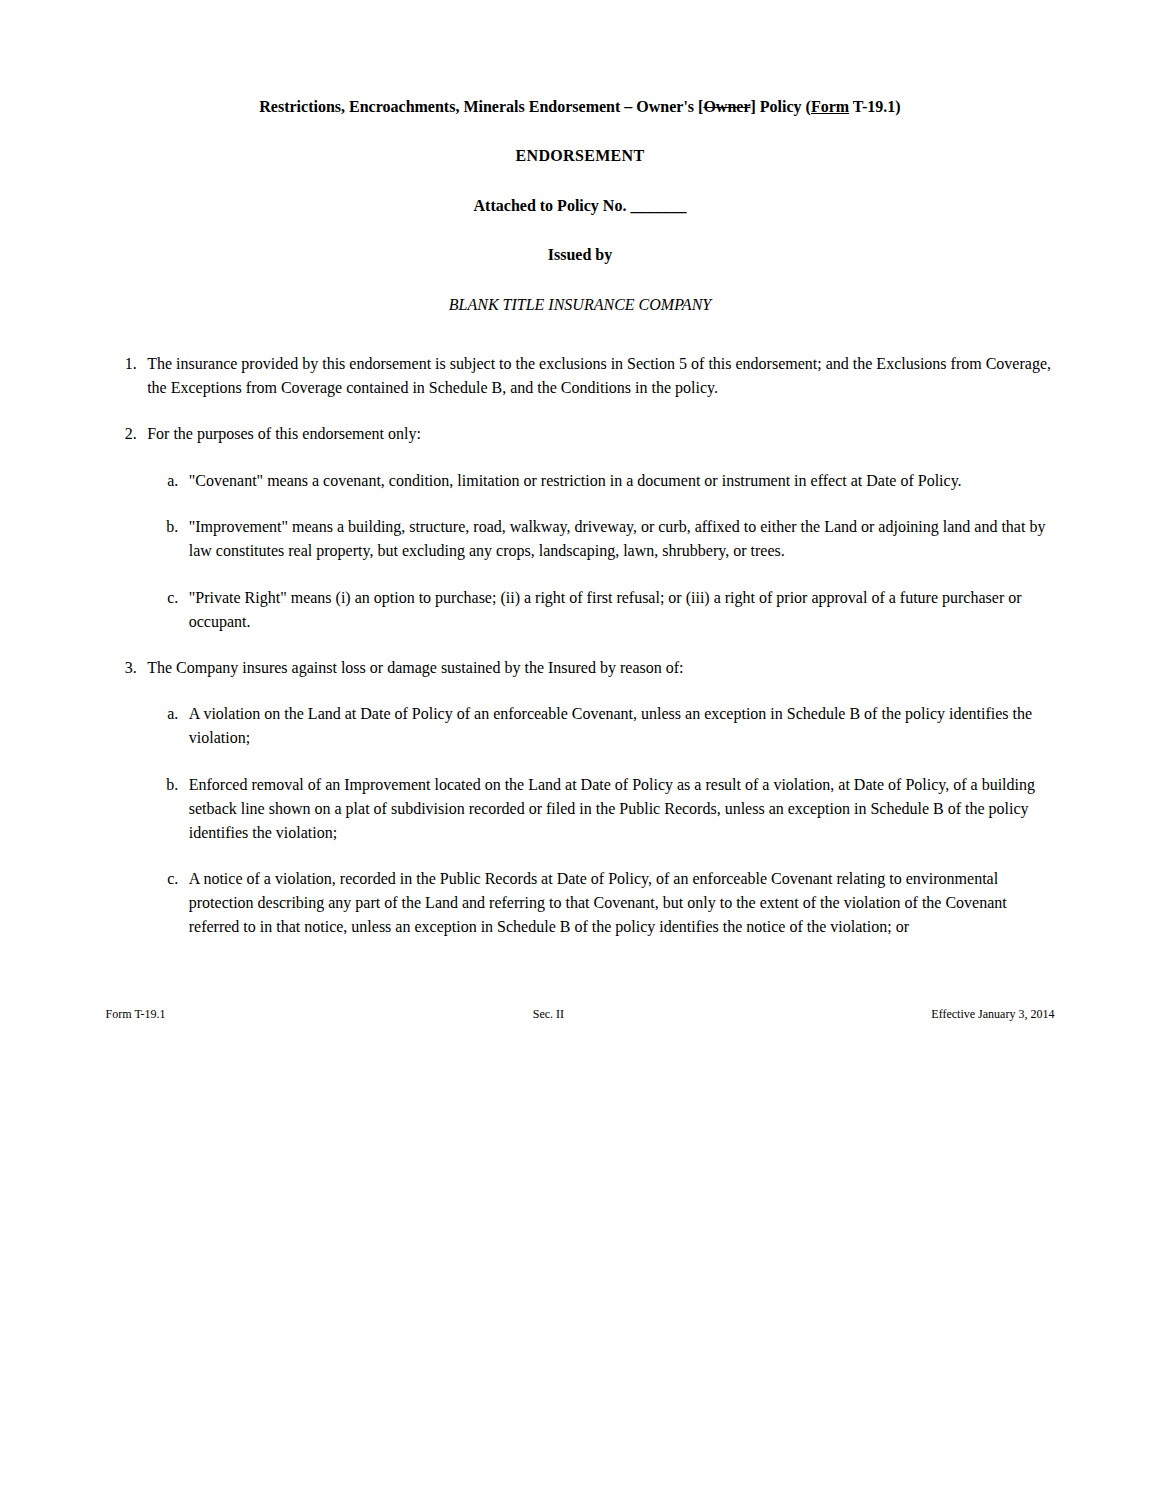Restrictions, Encroachments, Minerals Endorsement – Owner's [Owner] Policy (Form T-19.1)
ENDORSEMENT
Attached to Policy No. _______
Issued by
BLANK TITLE INSURANCE COMPANY
The insurance provided by this endorsement is subject to the exclusions in Section 5 of this endorsement; and the Exclusions from Coverage, the Exceptions from Coverage contained in Schedule B, and the Conditions in the policy.
For the purposes of this endorsement only:
"Covenant" means a covenant, condition, limitation or restriction in a document or instrument in effect at Date of Policy.
"Improvement" means a building, structure, road, walkway, driveway, or curb, affixed to either the Land or adjoining land and that by law constitutes real property, but excluding any crops, landscaping, lawn, shrubbery, or trees.
"Private Right" means (i) an option to purchase; (ii) a right of first refusal; or (iii) a right of prior approval of a future purchaser or occupant.
The Company insures against loss or damage sustained by the Insured by reason of:
A violation on the Land at Date of Policy of an enforceable Covenant, unless an exception in Schedule B of the policy identifies the violation;
Enforced removal of an Improvement located on the Land at Date of Policy as a result of a violation, at Date of Policy, of a building setback line shown on a plat of subdivision recorded or filed in the Public Records, unless an exception in Schedule B of the policy identifies the violation;
A notice of a violation, recorded in the Public Records at Date of Policy, of an enforceable Covenant relating to environmental protection describing any part of the Land and referring to that Covenant, but only to the extent of the violation of the Covenant referred to in that notice, unless an exception in Schedule B of the policy identifies the notice of the violation; or
Form T-19.1 Sec. II Effective January 3, 2014